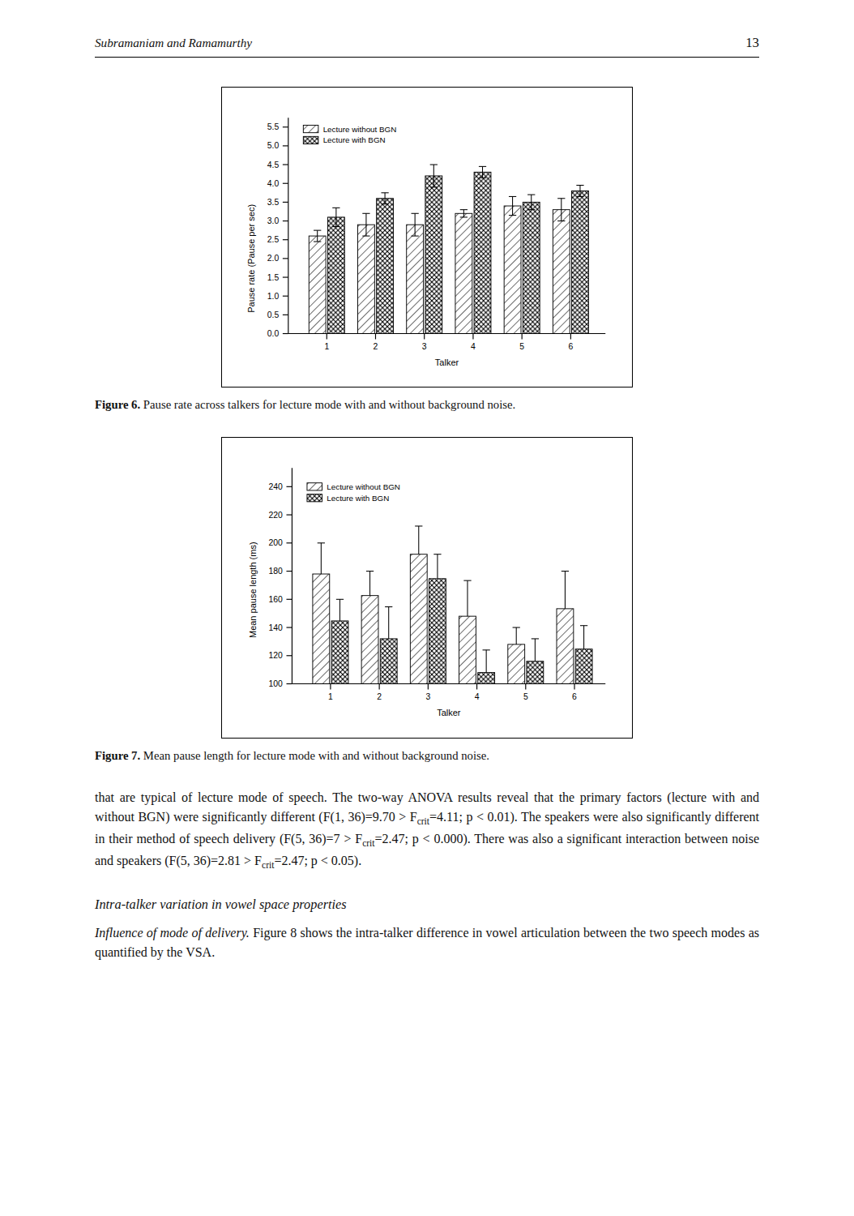Subramaniam and Ramamurthy 13
0.0 0.5 1.0 1.5 2.0 2.5 3.0 3.5 4.0 4.5 5.0 5.5 Pause rate (Pause per sec) Lecture without BGN Lecture with BGN 1 2 3 4 5 6 Talker
Figure 6. Pause rate across talkers for lecture mode with and without background noise.
100 120 140 160 180 200 220 240 Mean pause length (ms) Lecture without BGN Lecture with BGN 1 2 3 4 5 6 Talker
Figure 7. Mean pause length for lecture mode with and without background noise.
that are typical of lecture mode of speech. The two-way ANOVA results reveal that the primary factors (lecture with and without BGN) were significantly different (F(1, 36)=9.70 > Fcrit=4.11; p < 0.01). The speakers were also significantly different in their method of speech delivery (F(5, 36)=7 > Fcrit=2.47; p < 0.000). There was also a significant interaction between noise and speakers (F(5, 36)=2.81 > Fcrit=2.47; p < 0.05).
Intra-talker variation in vowel space properties
Influence of mode of delivery. Figure 8 shows the intra-talker difference in vowel articulation between the two speech modes as quantified by the VSA.